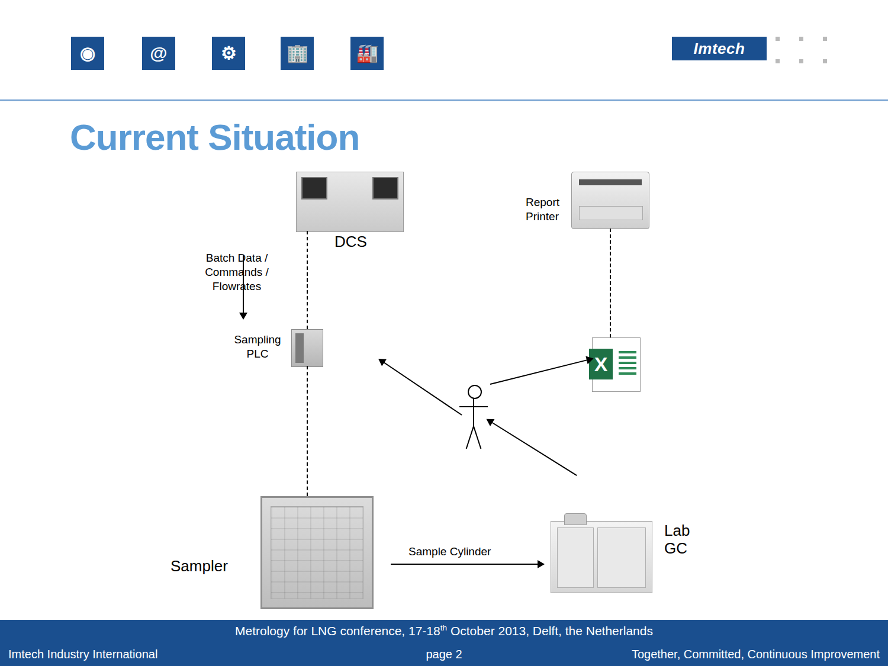◉
@
⚙
🏢
🏭
Imtech
Current Situation
DCS
Report
Printer
Batch Data /
Commands /
Flowrates
Sampling
PLC
Sampler
Sample Cylinder
Lab
GC
Metrology for LNG conference, 17-18th October 2013, Delft, the Netherlands
Imtech Industry International
page 2
Together, Committed, Continuous Improvement